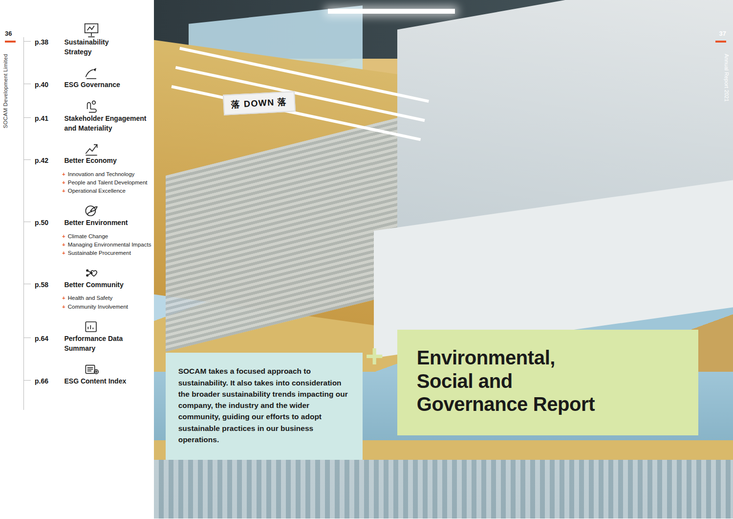36
SOCAM Development Limited
p.38 Sustainability
Strategy
p.40 ESG Governance
p.41 Stakeholder Engagement
and Materiality
p.42 Better Economy
Innovation and Technology
People and Talent Development
Operational Excellence
p.50 Better Environment
Climate Change
Managing Environmental Impacts
Sustainable Procurement
p.58 Better Community
Health and Safety
Community Involvement
p.64 Performance Data
Summary
p.66 ESG Content Index
37
Annual Report 2021
落 DOWN 落
SOCAM takes a focused approach to sustainability. It also takes into consideration the broader sustainability trends impacting our company, the industry and the wider community, guiding our efforts to adopt sustainable practices in our business operations.
+
Environmental,
Social and
Governance Report